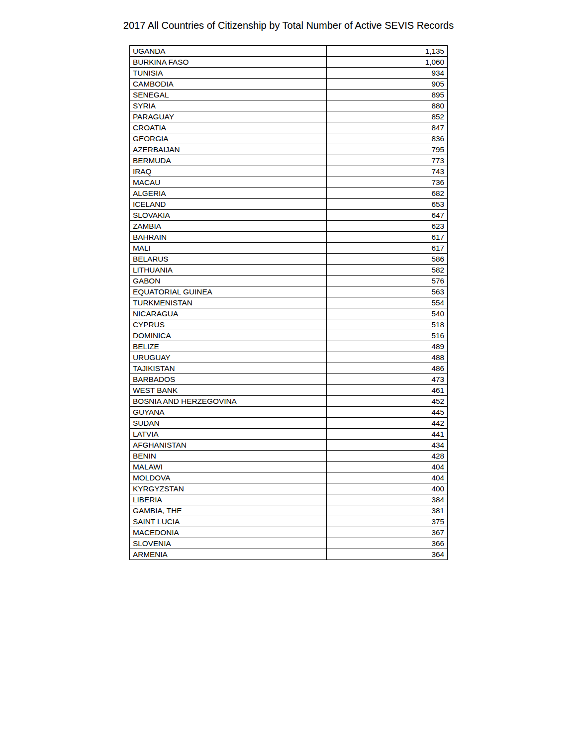2017 All Countries of Citizenship by Total Number of Active SEVIS Records
| UGANDA | 1,135 |
| BURKINA FASO | 1,060 |
| TUNISIA | 934 |
| CAMBODIA | 905 |
| SENEGAL | 895 |
| SYRIA | 880 |
| PARAGUAY | 852 |
| CROATIA | 847 |
| GEORGIA | 836 |
| AZERBAIJAN | 795 |
| BERMUDA | 773 |
| IRAQ | 743 |
| MACAU | 736 |
| ALGERIA | 682 |
| ICELAND | 653 |
| SLOVAKIA | 647 |
| ZAMBIA | 623 |
| BAHRAIN | 617 |
| MALI | 617 |
| BELARUS | 586 |
| LITHUANIA | 582 |
| GABON | 576 |
| EQUATORIAL GUINEA | 563 |
| TURKMENISTAN | 554 |
| NICARAGUA | 540 |
| CYPRUS | 518 |
| DOMINICA | 516 |
| BELIZE | 489 |
| URUGUAY | 488 |
| TAJIKISTAN | 486 |
| BARBADOS | 473 |
| WEST BANK | 461 |
| BOSNIA AND HERZEGOVINA | 452 |
| GUYANA | 445 |
| SUDAN | 442 |
| LATVIA | 441 |
| AFGHANISTAN | 434 |
| BENIN | 428 |
| MALAWI | 404 |
| MOLDOVA | 404 |
| KYRGYZSTAN | 400 |
| LIBERIA | 384 |
| GAMBIA, THE | 381 |
| SAINT LUCIA | 375 |
| MACEDONIA | 367 |
| SLOVENIA | 366 |
| ARMENIA | 364 |